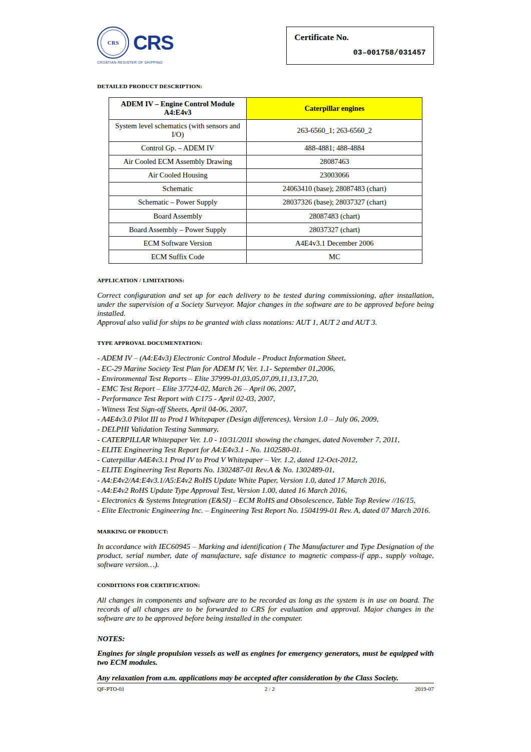CRS
CRS
CROATIAN REGISTER OF SHIPPING
Certificate No.
03–001758/031457
Detailed product description:
| ADEM IV – Engine Control Module A4:E4v3 | Caterpillar engines |
| System level schematics (with sensors and I/O) | 263-6560_1; 263-6560_2 |
| Control Gp. – ADEM IV | 488-4881; 488-4884 |
| Air Cooled ECM Assembly Drawing | 28087463 |
| Air Cooled Housing | 23003066 |
| Schematic | 24063410 (base); 28087483 (chart) |
| Schematic – Power Supply | 28037326 (base); 28037327 (chart) |
| Board Assembly | 28087483 (chart) |
| Board Assembly – Power Supply | 28037327 (chart) |
| ECM Software Version | A4E4v3.1 December 2006 |
| ECM Suffix Code | MC |
Application / Limitations:
Correct configuration and set up for each delivery to be tested during commissioning, after installation, under the supervision of a Society Surveyor. Major changes in the software are to be approved before being installed.
Approval also valid for ships to be granted with class notations: AUT 1, AUT 2 and AUT 3.
Type approval documentation:
- ADEM IV – (A4:E4v3) Electronic Control Module - Product Information Sheet,
- EC-29 Marine Society Test Plan for ADEM IV, Ver. 1.1- September 01,2006,
- Environmental Test Reports – Elite 37999-01,03,05,07,09,11,13,17,20,
- EMC Test Report – Elite 37724-02, March 26 – April 06, 2007,
- Performance Test Report with C175 - April 02-03, 2007,
- Witness Test Sign-off Sheets, April 04-06, 2007,
- A4E4v3.0 Pilot III to Prod I Whitepaper (Design differences), Version 1.0 – July 06, 2009,
- DELPHI Validation Testing Summary,
- CATERPILLAR Whitepaper Ver. 1.0 - 10/31/2011 showing the changes, dated November 7, 2011,
- ELITE Engineering Test Report for A4:E4v3.1 - No. 1102580-01.
- Caterpillar A4E4v3.1 Prod IV to Prod V Whitepaper – Ver. 1.2, dated 12-Oct-2012,
- ELITE Engineering Test Reports No. 1302487-01 Rev.A & No. 1302489-01,
- A4:E4v2/A4:E4v3.1/A5:E4v2 RoHS Update White Paper, Version 1.0, dated 17 March 2016,
- A4:E4v2 RoHS Update Type Approval Test, Version 1.00, dated 16 March 2016,
- Electronics & Systems Integration (E&SI) – ECM RoHS and Obsolescence, Table Top Review //16/15,
- Elite Electronic Engineering Inc. – Engineering Test Report No. 1504199-01 Rev. A, dated 07 March 2016.
Marking of product:
In accordance with IEC60945 – Marking and identification ( The Manufacturer and Type Designation of the product, serial number, date of manufacture, safe distance to magnetic compass-if app., supply voltage, software version…).
Conditions for certification:
All changes in components and software are to be recorded as long as the system is in use on board. The records of all changes are to be forwarded to CRS for evaluation and approval. Major changes in the software are to be approved before being installed in the computer.
NOTES:
Engines for single propulsion vessels as well as engines for emergency generators, must be equipped with two ECM modules.
Any relaxation from a.m. applications may be accepted after consideration by the Class Society.
QF-PTO-01
2 / 2
2019-07